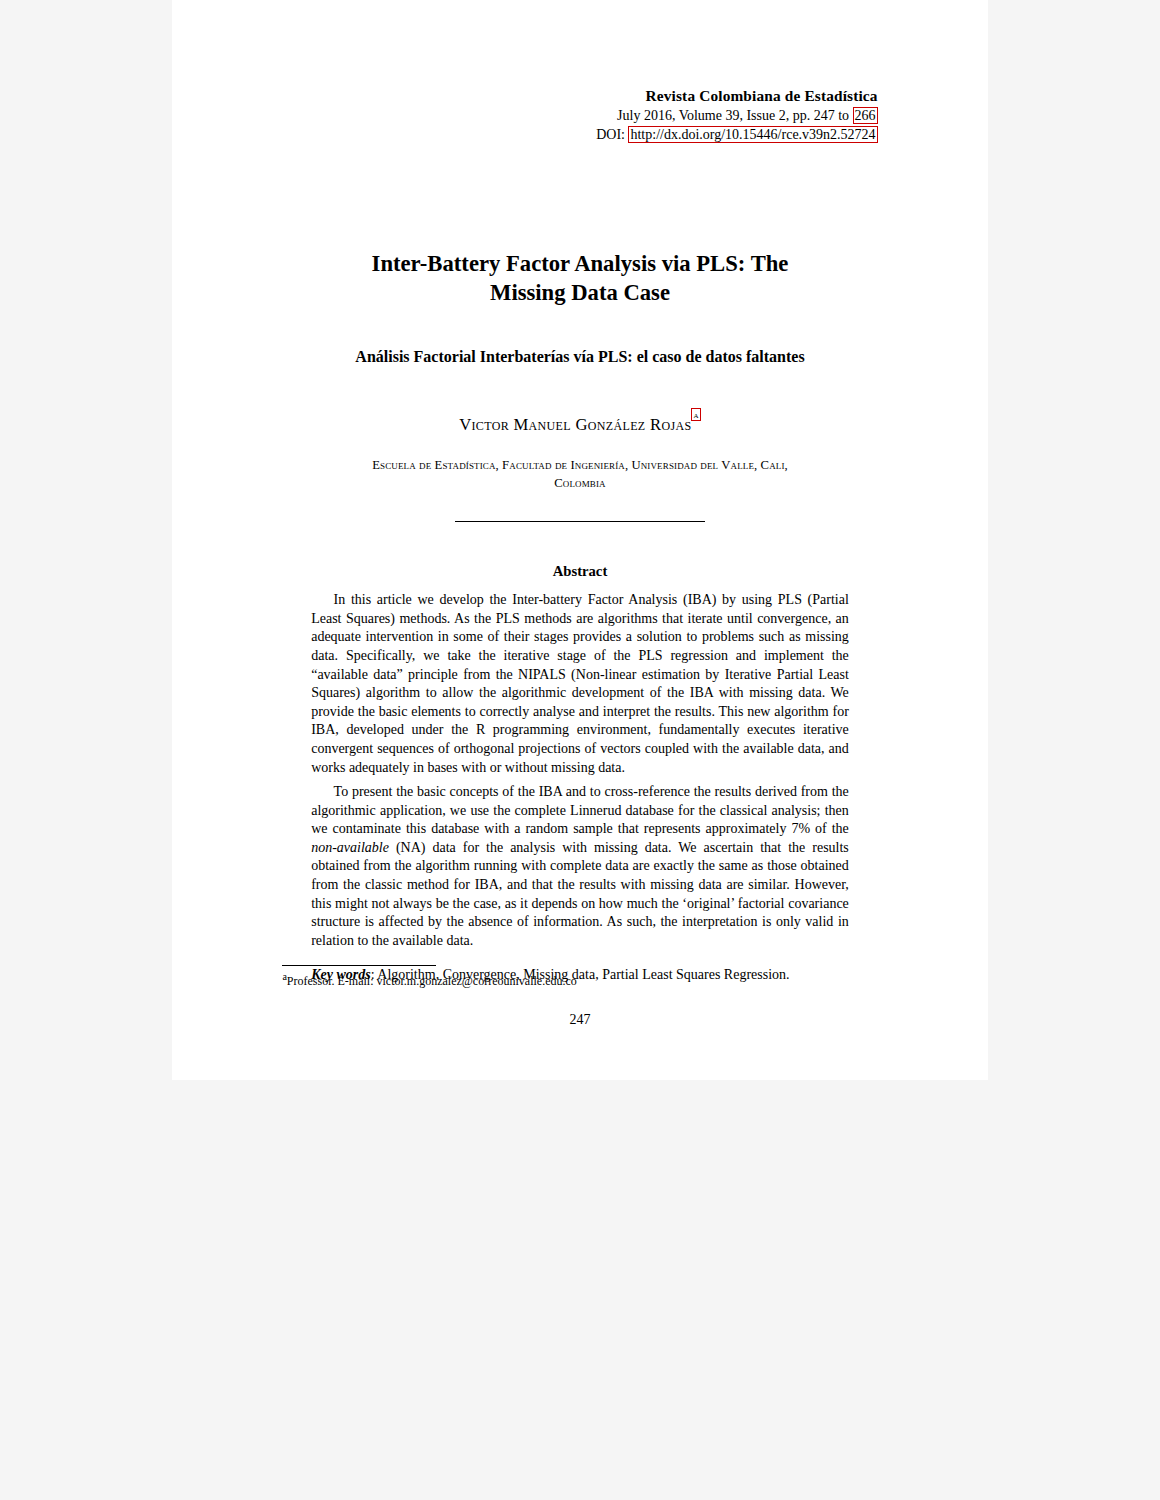Revista Colombiana de Estadística
July 2016, Volume 39, Issue 2, pp. 247 to 266
DOI: http://dx.doi.org/10.15446/rce.v39n2.52724
Inter-Battery Factor Analysis via PLS: The
Missing Data Case
Análisis Factorial Interbaterías vía PLS: el caso de datos faltantes
Victor Manuel González Rojasa
Escuela de Estadística, Facultad de Ingeniería, Universidad del Valle, Cali,
Colombia
Abstract
In this article we develop the Inter-battery Factor Analysis (IBA) by using PLS (Partial Least Squares) methods. As the PLS methods are algorithms that iterate until convergence, an adequate intervention in some of their stages provides a solution to problems such as missing data. Specifically, we take the iterative stage of the PLS regression and implement the “available data” principle from the NIPALS (Non-linear estimation by Iterative Partial Least Squares) algorithm to allow the algorithmic development of the IBA with missing data. We provide the basic elements to correctly analyse and interpret the results. This new algorithm for IBA, developed under the R programming environment, fundamentally executes iterative convergent sequences of orthogonal projections of vectors coupled with the available data, and works adequately in bases with or without missing data.
To present the basic concepts of the IBA and to cross-reference the results derived from the algorithmic application, we use the complete Linnerud database for the classical analysis; then we contaminate this database with a random sample that represents approximately 7% of the non-available (NA) data for the analysis with missing data. We ascertain that the results obtained from the algorithm running with complete data are exactly the same as those obtained from the classic method for IBA, and that the results with missing data are similar. However, this might not always be the case, as it depends on how much the ‘original’ factorial covariance structure is affected by the absence of information. As such, the interpretation is only valid in relation to the available data.
Key words: Algorithm, Convergence, Missing data, Partial Least Squares Regression.
aProfessor. E-mail: victor.m.gonzalez@correounivalle.edu.co
247